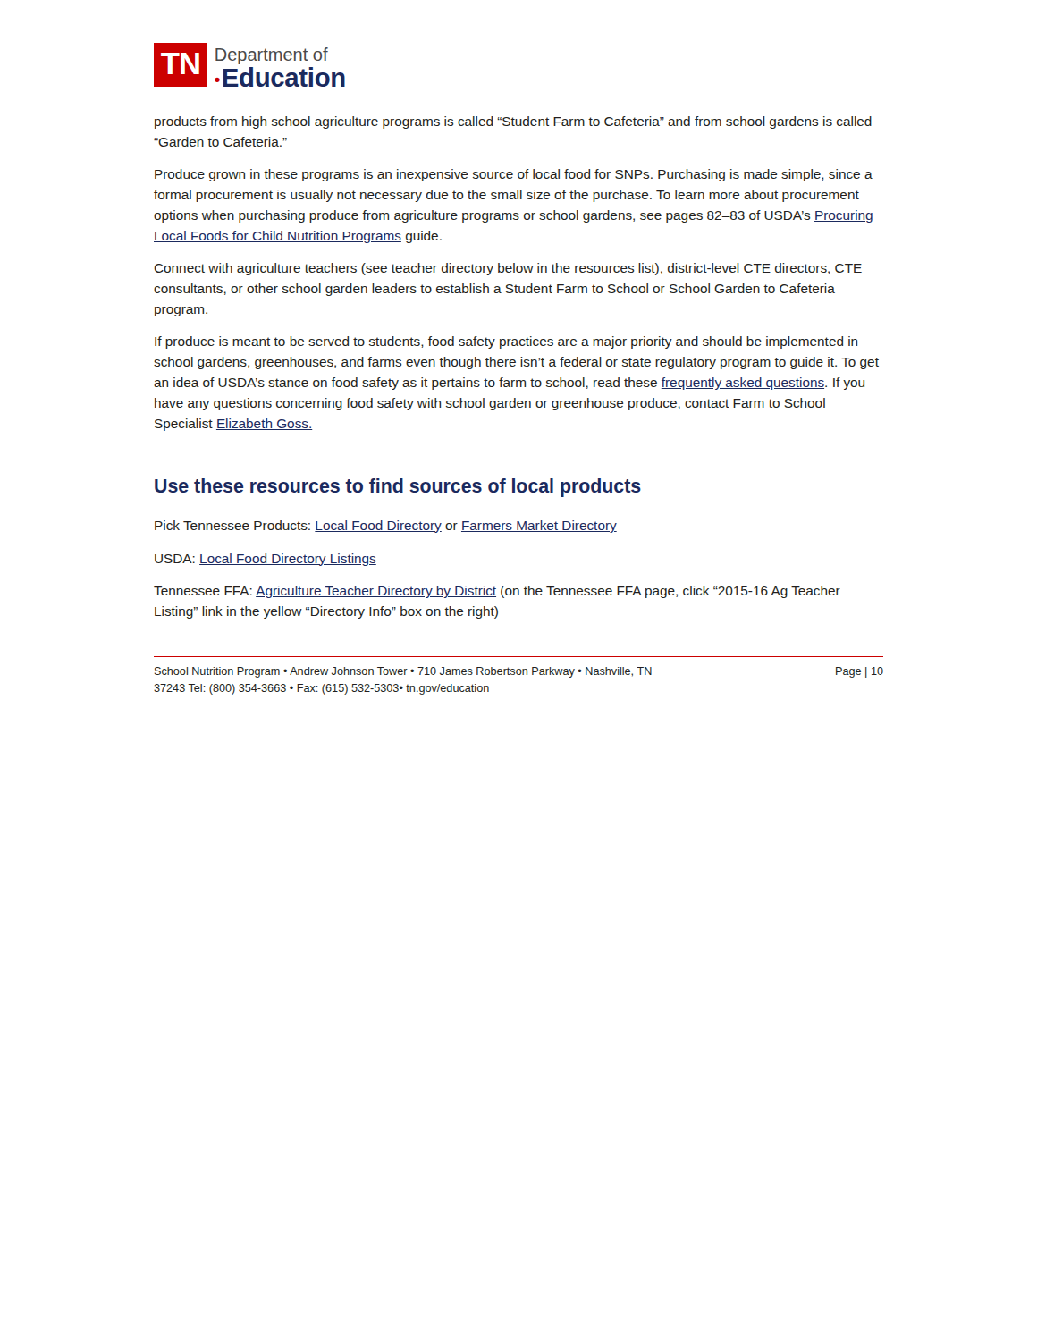TN
Department of Education
products from high school agriculture programs is called “Student Farm to Cafeteria” and from school gardens is called “Garden to Cafeteria.”
Produce grown in these programs is an inexpensive source of local food for SNPs. Purchasing is made simple, since a formal procurement is usually not necessary due to the small size of the purchase. To learn more about procurement options when purchasing produce from agriculture programs or school gardens, see pages 82–83 of USDA’s Procuring Local Foods for Child Nutrition Programs guide.
Connect with agriculture teachers (see teacher directory below in the resources list), district-level CTE directors, CTE consultants, or other school garden leaders to establish a Student Farm to School or School Garden to Cafeteria program.
If produce is meant to be served to students, food safety practices are a major priority and should be implemented in school gardens, greenhouses, and farms even though there isn’t a federal or state regulatory program to guide it. To get an idea of USDA’s stance on food safety as it pertains to farm to school, read these frequently asked questions. If you have any questions concerning food safety with school garden or greenhouse produce, contact Farm to School Specialist Elizabeth Goss.
Use these resources to find sources of local products
Pick Tennessee Products: Local Food Directory or Farmers Market Directory
USDA: Local Food Directory Listings
Tennessee FFA: Agriculture Teacher Directory by District (on the Tennessee FFA page, click “2015-16 Ag Teacher Listing” link in the yellow “Directory Info” box on the right)
School Nutrition Program • Andrew Johnson Tower • 710 James Robertson Parkway • Nashville, TN 37243 Tel: (800) 354-3663 • Fax: (615) 532-5303• tn.gov/education
Page | 10